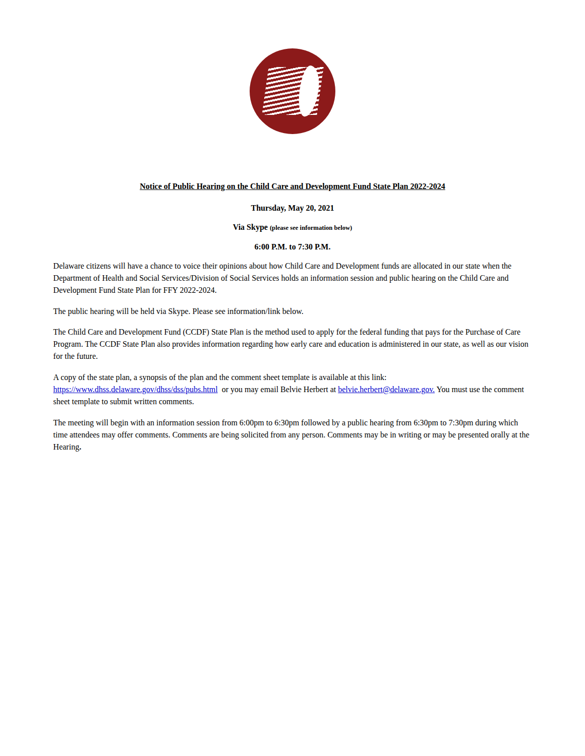Notice of Public Hearing on the Child Care and Development Fund State Plan 2022-2024
Thursday, May 20, 2021
Via Skype (please see information below)
6:00 P.M. to 7:30 P.M.
Delaware citizens will have a chance to voice their opinions about how Child Care and Development funds are allocated in our state when the Department of Health and Social Services/Division of Social Services holds an information session and public hearing on the Child Care and Development Fund State Plan for FFY 2022-2024.
The public hearing will be held via Skype. Please see information/link below.
The Child Care and Development Fund (CCDF) State Plan is the method used to apply for the federal funding that pays for the Purchase of Care Program. The CCDF State Plan also provides information regarding how early care and education is administered in our state, as well as our vision for the future.
A copy of the state plan, a synopsis of the plan and the comment sheet template is available at this link: https://www.dhss.delaware.gov/dhss/dss/pubs.html or you may email Belvie Herbert at belvie.herbert@delaware.gov. You must use the comment sheet template to submit written comments.
The meeting will begin with an information session from 6:00pm to 6:30pm followed by a public hearing from 6:30pm to 7:30pm during which time attendees may offer comments. Comments are being solicited from any person. Comments may be in writing or may be presented orally at the Hearing.